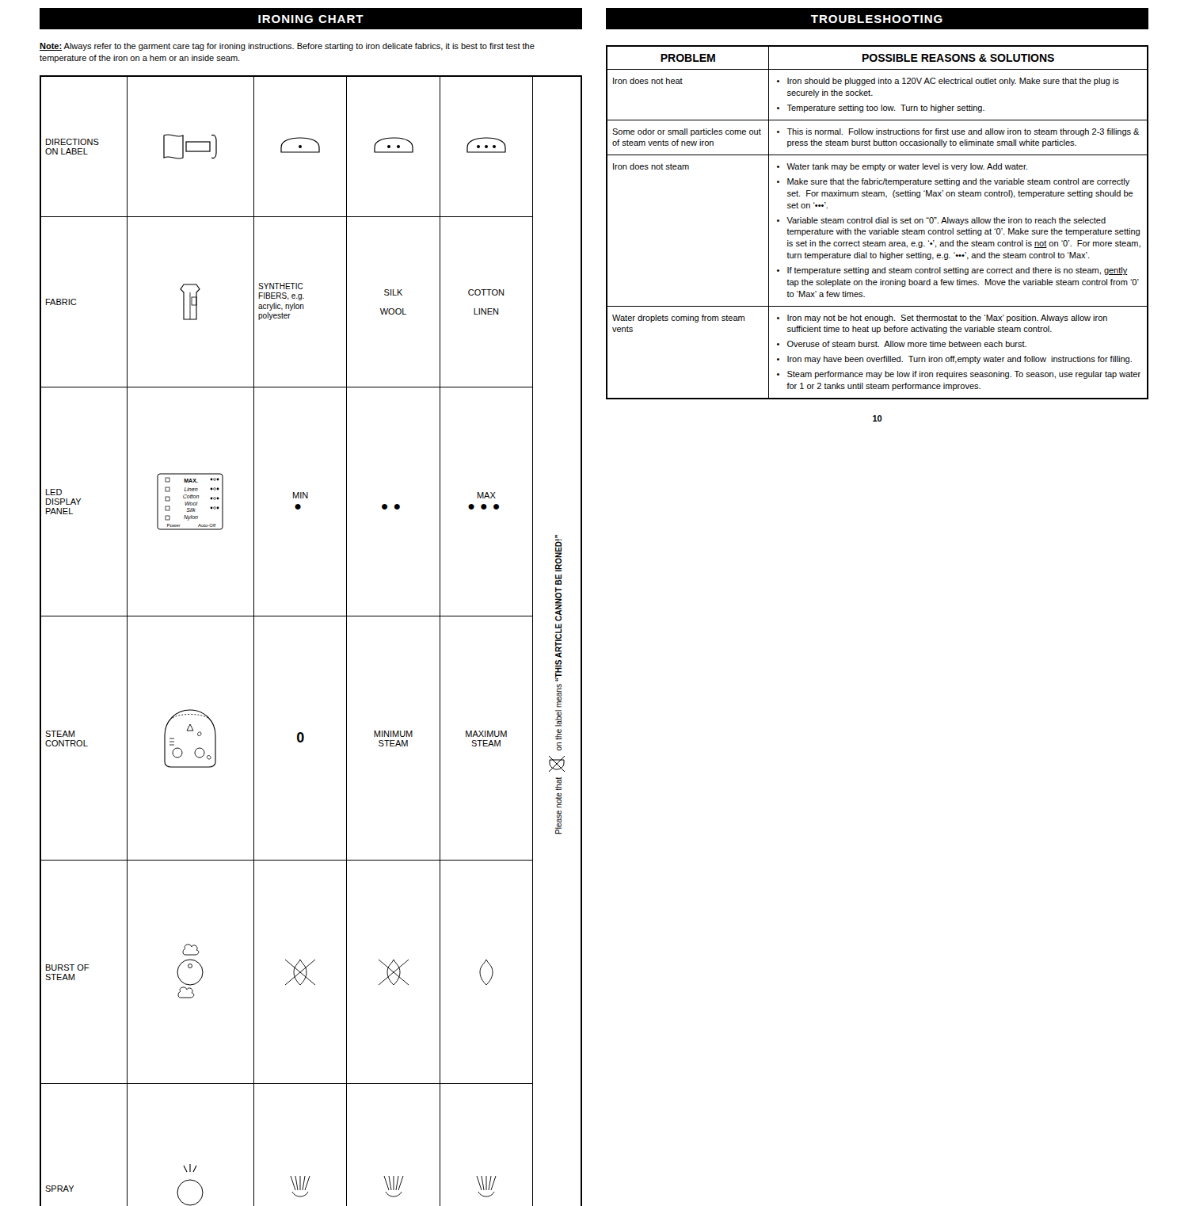IRONING CHART
Note: Always refer to the garment care tag for ironing instructions. Before starting to iron delicate fabrics, it is best to first test the temperature of the iron on a hem or an inside seam.
| DIRECTIONS ON LABEL | | | | | Please note that on the label means “THIS ARTICLE CANNOT BE IRONED!” |
| FABRIC | | SYNTHETIC FIBERS, e.g. acrylic, nylon polyester | SILK WOOL | COTTON LINEN |
| LED DISPLAY PANEL | MAX. Linen Cotton Wool Silk Nylon Power Auto-Off | MIN ● | ●● | MAX ●●● |
| STEAM CONTROL | | 0 | MINIMUM STEAM | MAXIMUM STEAM |
| BURST OF STEAM | | | | |
| SPRAY | | | | |
9
TROUBLESHOOTING
| PROBLEM | POSSIBLE REASONS & SOLUTIONS |
| --- | --- |
| Iron does not heat | Iron should be plugged into a 120V AC electrical outlet only. Make sure that the plug is securely in the socket. Temperature setting too low. Turn to higher setting. |
| Some odor or small particles come out of steam vents of new iron | This is normal. Follow instructions for first use and allow iron to steam through 2-3 fillings & press the steam burst button occasionally to eliminate small white particles. |
| Iron does not steam | Water tank may be empty or water level is very low. Add water. Make sure that the fabric/temperature setting and the variable steam control are correctly set. For maximum steam, (setting ‘Max’ on steam control), temperature setting should be set on ‘•••’. Variable steam control dial is set on “0”. Always allow the iron to reach the selected temperature with the variable steam control setting at ‘0’. Make sure the temperature setting is set in the correct steam area, e.g. ‘•’, and the steam control is not on ‘0’. For more steam, turn temperature dial to higher setting, e.g. ‘•••’, and the steam control to ‘Max’. If temperature setting and steam control setting are correct and there is no steam, gently tap the soleplate on the ironing board a few times. Move the variable steam control from ‘0’ to ‘Max’ a few times. |
| Water droplets coming from steam vents | Iron may not be hot enough. Set thermostat to the ‘Max’ position. Always allow iron sufficient time to heat up before activating the variable steam control. Overuse of steam burst. Allow more time between each burst. Iron may have been overfilled. Turn iron off,empty water and follow instructions for filling. Steam performance may be low if iron requires seasoning. To season, use regular tap water for 1 or 2 tanks until steam performance improves. |
10